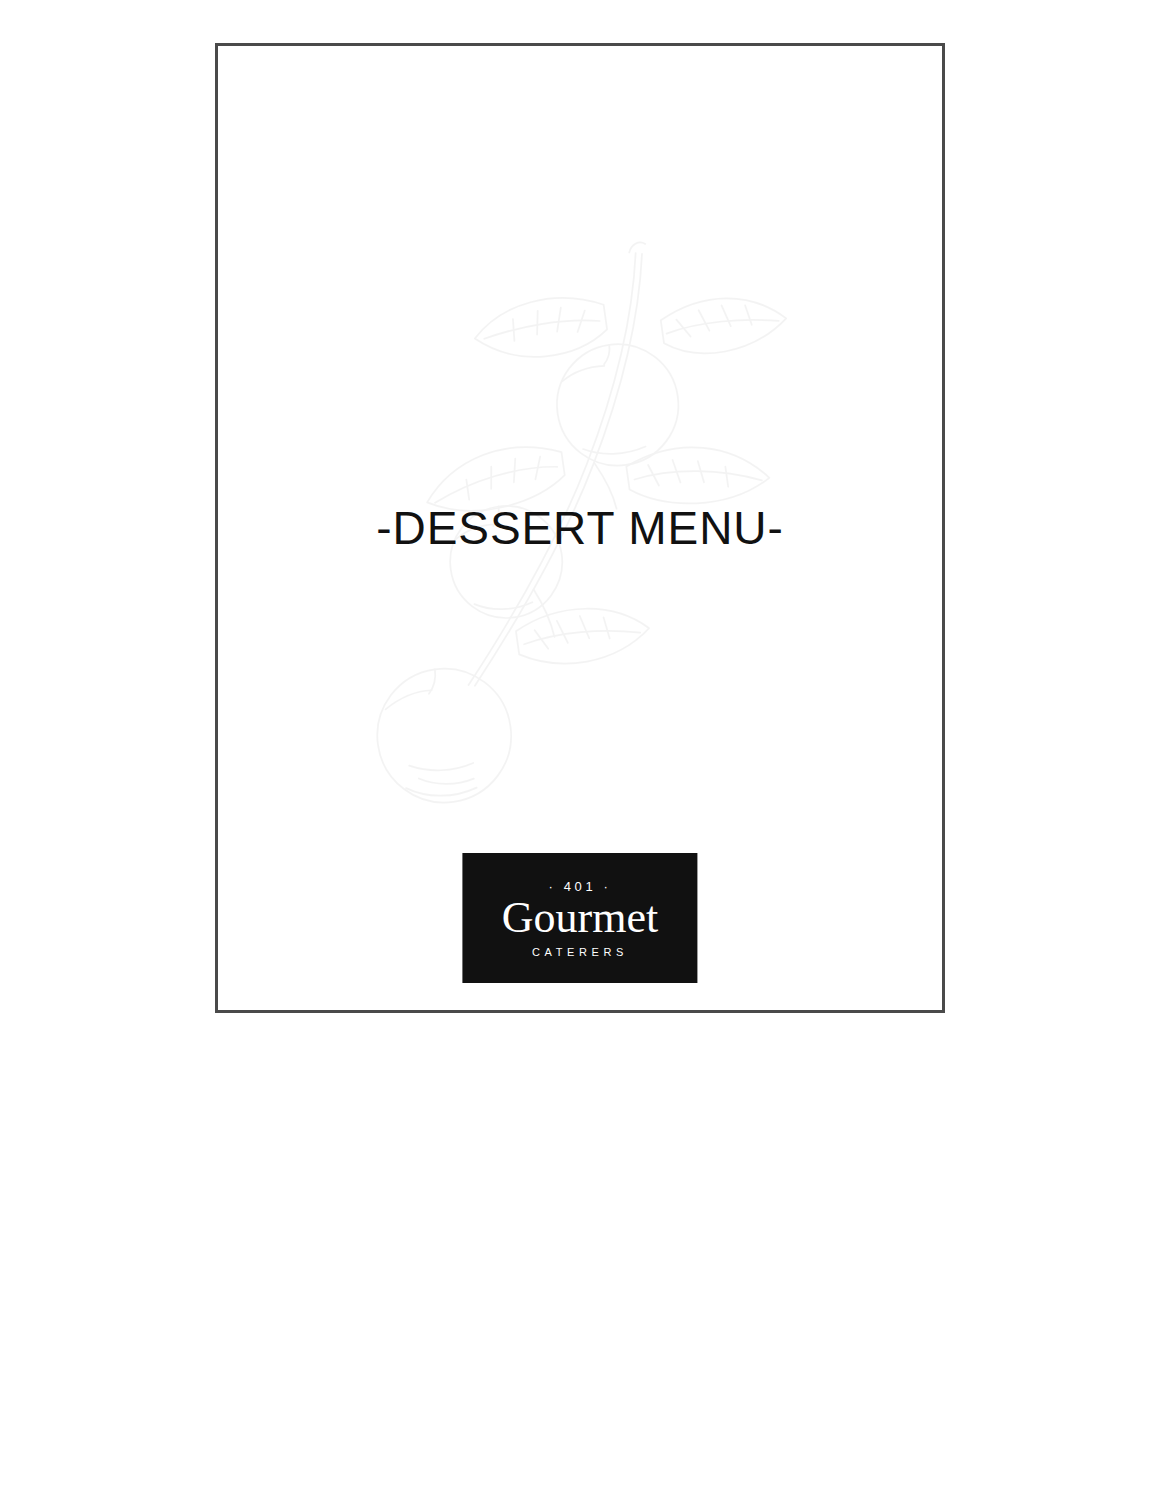-DESSERT MENU-
· 401 ·
Gourmet
CATERERS